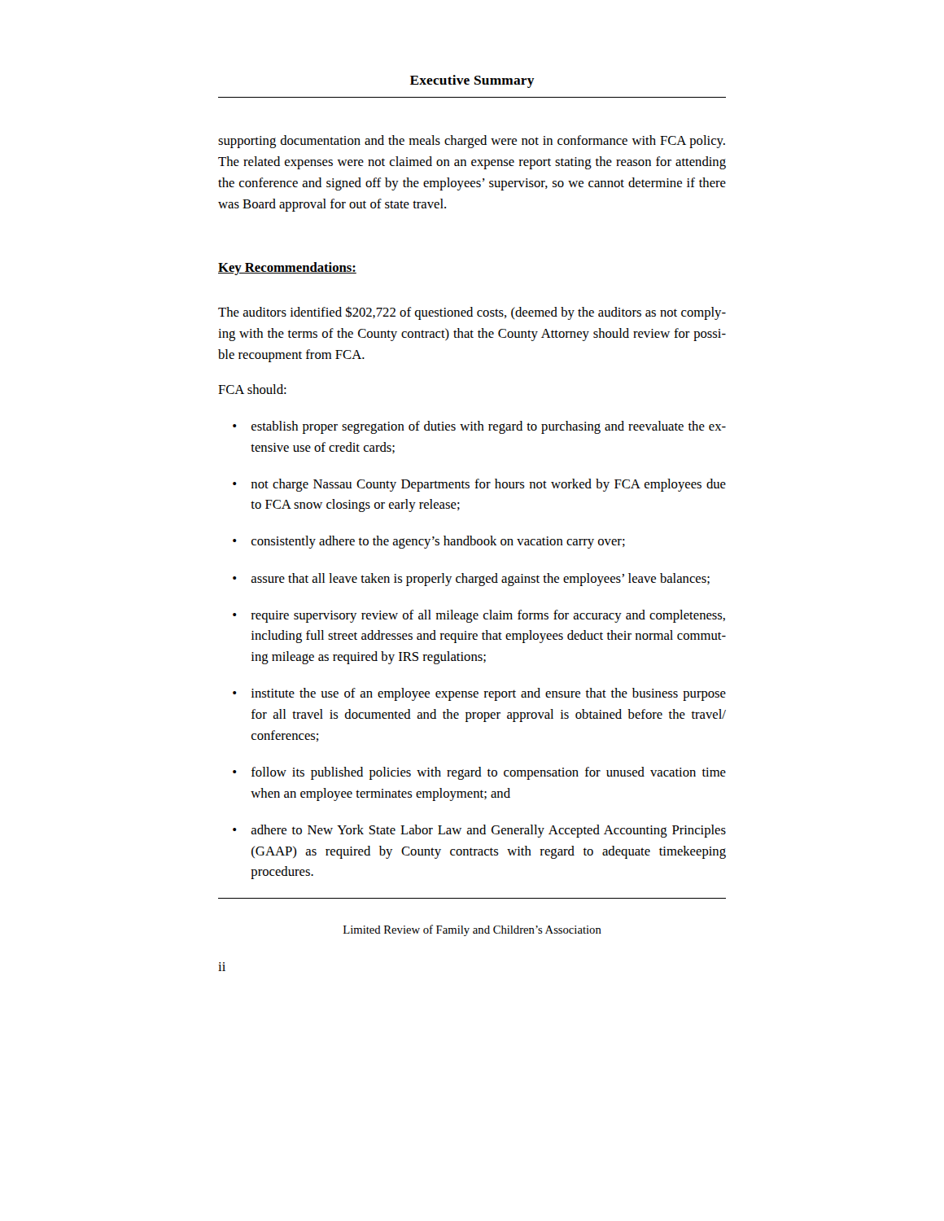Executive Summary
supporting documentation and the meals charged were not in conformance with FCA policy. The related expenses were not claimed on an expense report stating the reason for attending the conference and signed off by the employees’ supervisor, so we cannot determine if there was Board approval for out of state travel.
Key Recommendations:
The auditors identified $202,722 of questioned costs, (deemed by the auditors as not complying with the terms of the County contract) that the County Attorney should review for possible recoupment from FCA.
FCA should:
establish proper segregation of duties with regard to purchasing and reevaluate the extensive use of credit cards;
not charge Nassau County Departments for hours not worked by FCA employees due to FCA snow closings or early release;
consistently adhere to the agency’s handbook on vacation carry over;
assure that all leave taken is properly charged against the employees’ leave balances;
require supervisory review of all mileage claim forms for accuracy and completeness, including full street addresses and require that employees deduct their normal commuting mileage as required by IRS regulations;
institute the use of an employee expense report and ensure that the business purpose for all travel is documented and the proper approval is obtained before the travel/ conferences;
follow its published policies with regard to compensation for unused vacation time when an employee terminates employment; and
adhere to New York State Labor Law and Generally Accepted Accounting Principles (GAAP) as required by County contracts with regard to adequate timekeeping procedures.
Limited Review of Family and Children’s Association
ii